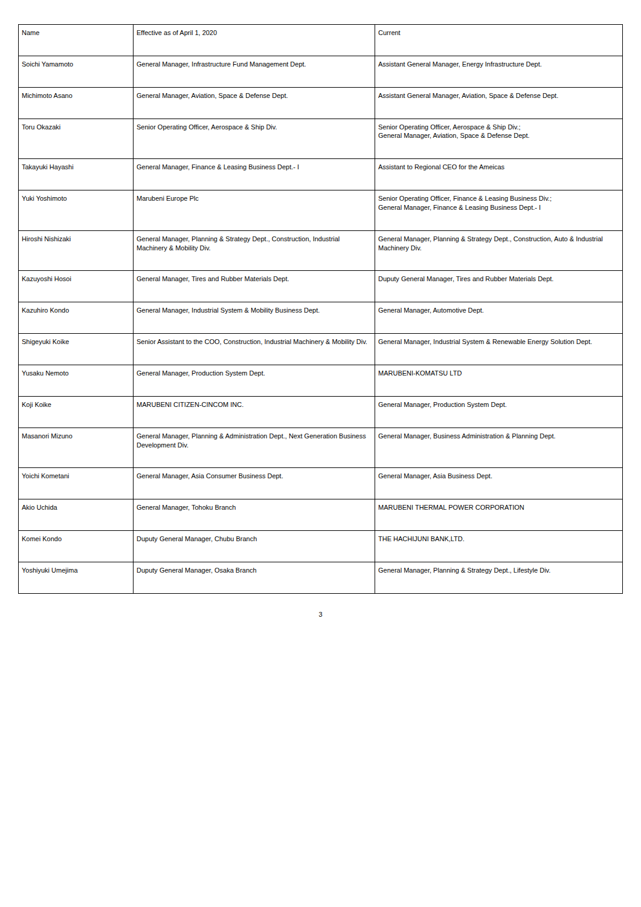| Name | Effective as of April 1, 2020 | Current |
| Soichi Yamamoto | General Manager, Infrastructure Fund Management Dept. | Assistant General Manager, Energy Infrastructure Dept. |
| Michimoto Asano | General Manager, Aviation, Space & Defense Dept. | Assistant General Manager, Aviation, Space & Defense Dept. |
| Toru Okazaki | Senior Operating Officer, Aerospace & Ship Div. | Senior Operating Officer, Aerospace & Ship Div.; General Manager, Aviation, Space & Defense Dept. |
| Takayuki Hayashi | General Manager, Finance & Leasing Business Dept.- I | Assistant to Regional CEO for the Ameicas |
| Yuki Yoshimoto | Marubeni Europe Plc | Senior Operating Officer, Finance & Leasing Business Div.; General Manager, Finance & Leasing Business Dept.- I |
| Hiroshi Nishizaki | General Manager, Planning & Strategy Dept., Construction, Industrial Machinery & Mobility Div. | General Manager, Planning & Strategy Dept., Construction, Auto & Industrial Machinery Div. |
| Kazuyoshi Hosoi | General Manager, Tires and Rubber Materials Dept. | Duputy General Manager, Tires and Rubber Materials Dept. |
| Kazuhiro Kondo | General Manager, Industrial System & Mobility Business Dept. | General Manager, Automotive Dept. |
| Shigeyuki Koike | Senior Assistant to the COO, Construction, Industrial Machinery & Mobility Div. | General Manager, Industrial System & Renewable Energy Solution Dept. |
| Yusaku Nemoto | General Manager, Production System Dept. | MARUBENI-KOMATSU LTD |
| Koji Koike | MARUBENI CITIZEN-CINCOM INC. | General Manager, Production System Dept. |
| Masanori Mizuno | General Manager, Planning & Administration Dept., Next Generation Business Development Div. | General Manager, Business Administration & Planning Dept. |
| Yoichi Kometani | General Manager, Asia Consumer Business Dept. | General Manager, Asia Business Dept. |
| Akio Uchida | General Manager, Tohoku Branch | MARUBENI THERMAL POWER CORPORATION |
| Komei Kondo | Duputy General Manager, Chubu Branch | THE HACHIJUNI BANK,LTD. |
| Yoshiyuki Umejima | Duputy General Manager, Osaka Branch | General Manager, Planning & Strategy Dept., Lifestyle Div. |
3